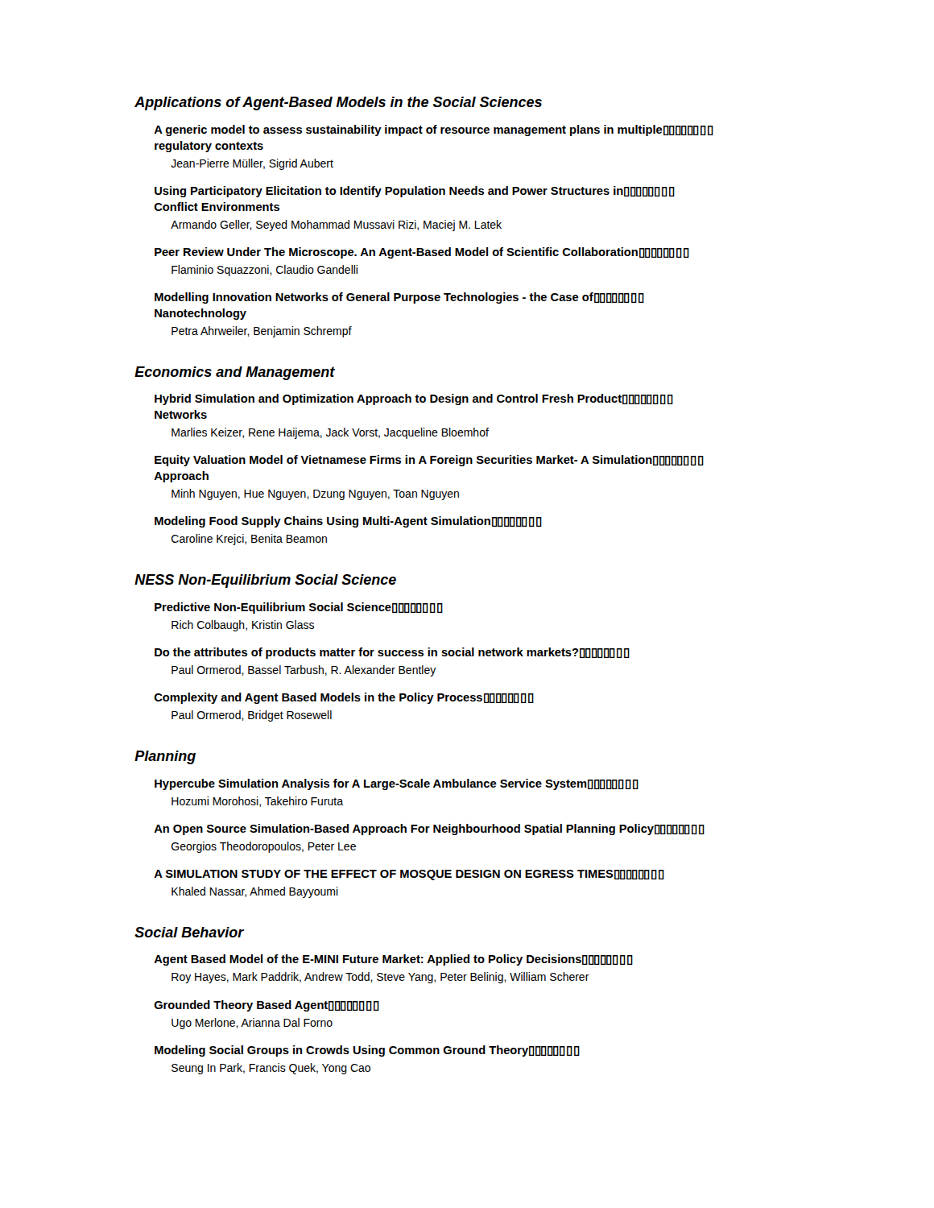Applications of Agent-Based Models in the Social Sciences
A generic model to assess sustainability impact of resource management plans in multiple▯▯▯▯▯▯▯▯
regulatory contexts
Jean-Pierre Müller, Sigrid Aubert
Using Participatory Elicitation to Identify Population Needs and Power Structures in▯▯▯▯▯▯▯▯
Conflict Environments
Armando Geller, Seyed Mohammad Mussavi Rizi, Maciej M. Latek
Peer Review Under The Microscope. An Agent-Based Model of Scientific Collaboration▯▯▯▯▯▯▯▯
Flaminio Squazzoni, Claudio Gandelli
Modelling Innovation Networks of General Purpose Technologies - the Case of▯▯▯▯▯▯▯▯
Nanotechnology
Petra Ahrweiler, Benjamin Schrempf
Economics and Management
Hybrid Simulation and Optimization Approach to Design and Control Fresh Product▯▯▯▯▯▯▯▯
Networks
Marlies Keizer, Rene Haijema, Jack Vorst, Jacqueline Bloemhof
Equity Valuation Model of Vietnamese Firms in A Foreign Securities Market- A Simulation▯▯▯▯▯▯▯▯
Approach
Minh Nguyen, Hue Nguyen, Dzung Nguyen, Toan Nguyen
Modeling Food Supply Chains Using Multi-Agent Simulation▯▯▯▯▯▯▯▯
Caroline Krejci, Benita Beamon
NESS Non-Equilibrium Social Science
Predictive Non-Equilibrium Social Science▯▯▯▯▯▯▯▯
Rich Colbaugh, Kristin Glass
Do the attributes of products matter for success in social network markets?▯▯▯▯▯▯▯▯
Paul Ormerod, Bassel Tarbush, R. Alexander Bentley
Complexity and Agent Based Models in the Policy Process▯▯▯▯▯▯▯▯
Paul Ormerod, Bridget Rosewell
Planning
Hypercube Simulation Analysis for A Large-Scale Ambulance Service System▯▯▯▯▯▯▯▯
Hozumi Morohosi, Takehiro Furuta
An Open Source Simulation-Based Approach For Neighbourhood Spatial Planning Policy▯▯▯▯▯▯▯▯
Georgios Theodoropoulos, Peter Lee
A SIMULATION STUDY OF THE EFFECT OF MOSQUE DESIGN ON EGRESS TIMES▯▯▯▯▯▯▯▯
Khaled Nassar, Ahmed Bayyoumi
Social Behavior
Agent Based Model of the E-MINI Future Market: Applied to Policy Decisions▯▯▯▯▯▯▯▯
Roy Hayes, Mark Paddrik, Andrew Todd, Steve Yang, Peter Belinig, William Scherer
Grounded Theory Based Agent▯▯▯▯▯▯▯▯
Ugo Merlone, Arianna Dal Forno
Modeling Social Groups in Crowds Using Common Ground Theory▯▯▯▯▯▯▯▯
Seung In Park, Francis Quek, Yong Cao